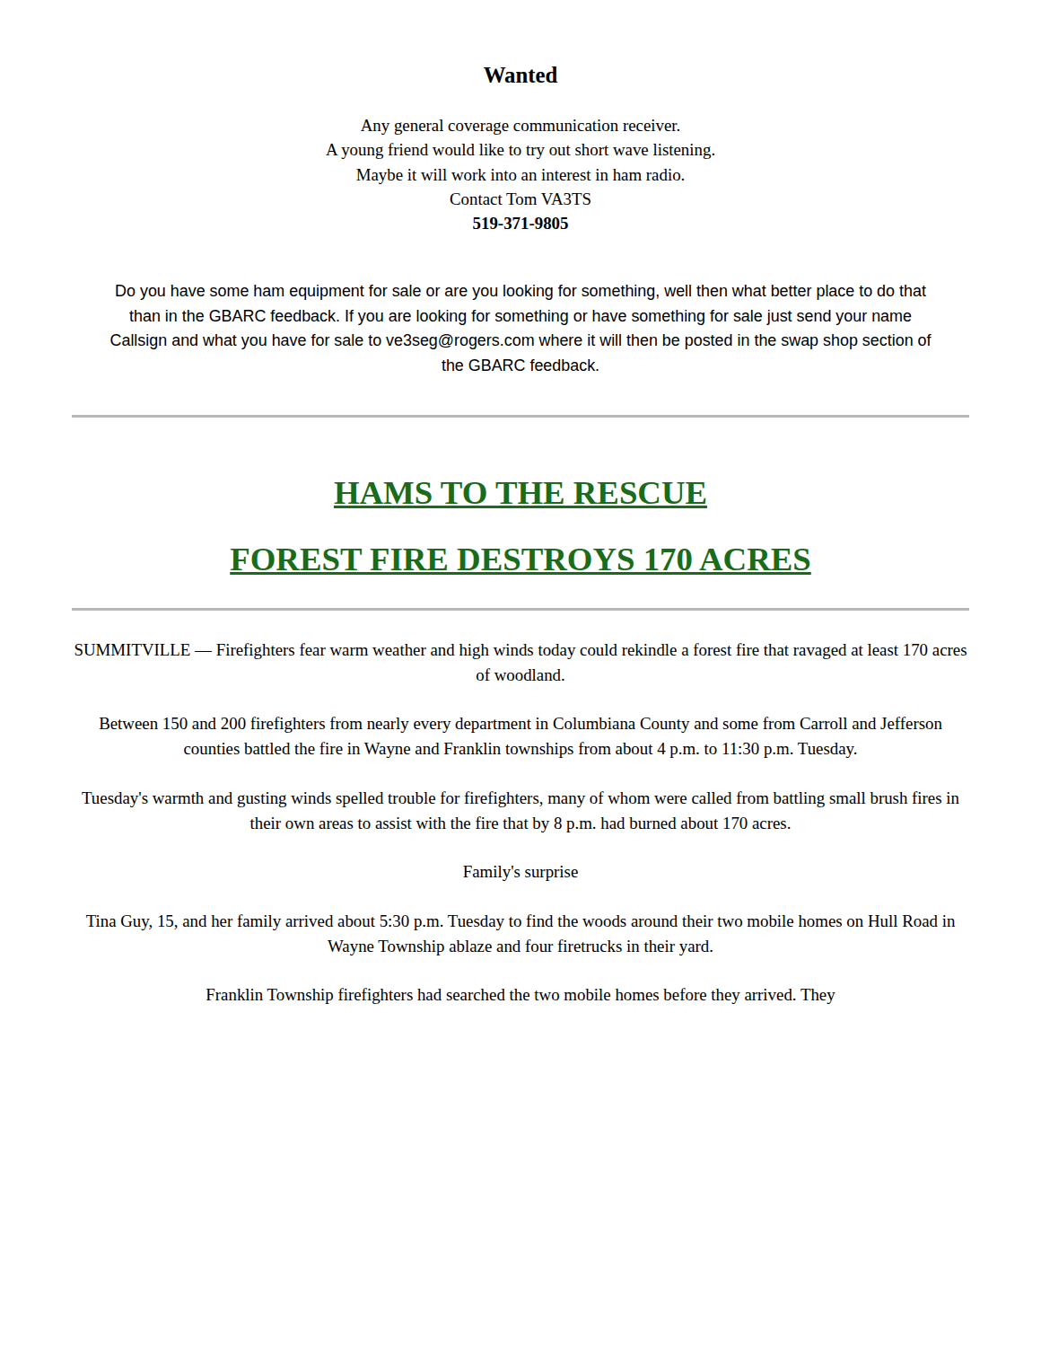Wanted
Any general coverage communication receiver.
A young friend would like to try out short wave listening.
Maybe it will work into an interest in ham radio.
Contact Tom VA3TS
519-371-9805
Do you have some ham equipment for sale or are you looking for something, well then what better place to do that than in the GBARC feedback. If you are looking for something or have something for sale just send your name Callsign and what you have for sale to ve3seg@rogers.com where it will then be posted in the swap shop section of the GBARC feedback.
HAMS TO THE RESCUE FOREST FIRE DESTROYS 170 ACRES
SUMMITVILLE — Firefighters fear warm weather and high winds today could rekindle a forest fire that ravaged at least 170 acres of woodland.
Between 150 and 200 firefighters from nearly every department in Columbiana County and some from Carroll and Jefferson counties battled the fire in Wayne and Franklin townships from about 4 p.m. to 11:30 p.m. Tuesday.
Tuesday's warmth and gusting winds spelled trouble for firefighters, many of whom were called from battling small brush fires in their own areas to assist with the fire that by 8 p.m. had burned about 170 acres.
Family's surprise
Tina Guy, 15, and her family arrived about 5:30 p.m. Tuesday to find the woods around their two mobile homes on Hull Road in Wayne Township ablaze and four firetrucks in their yard.
Franklin Township firefighters had searched the two mobile homes before they arrived. They